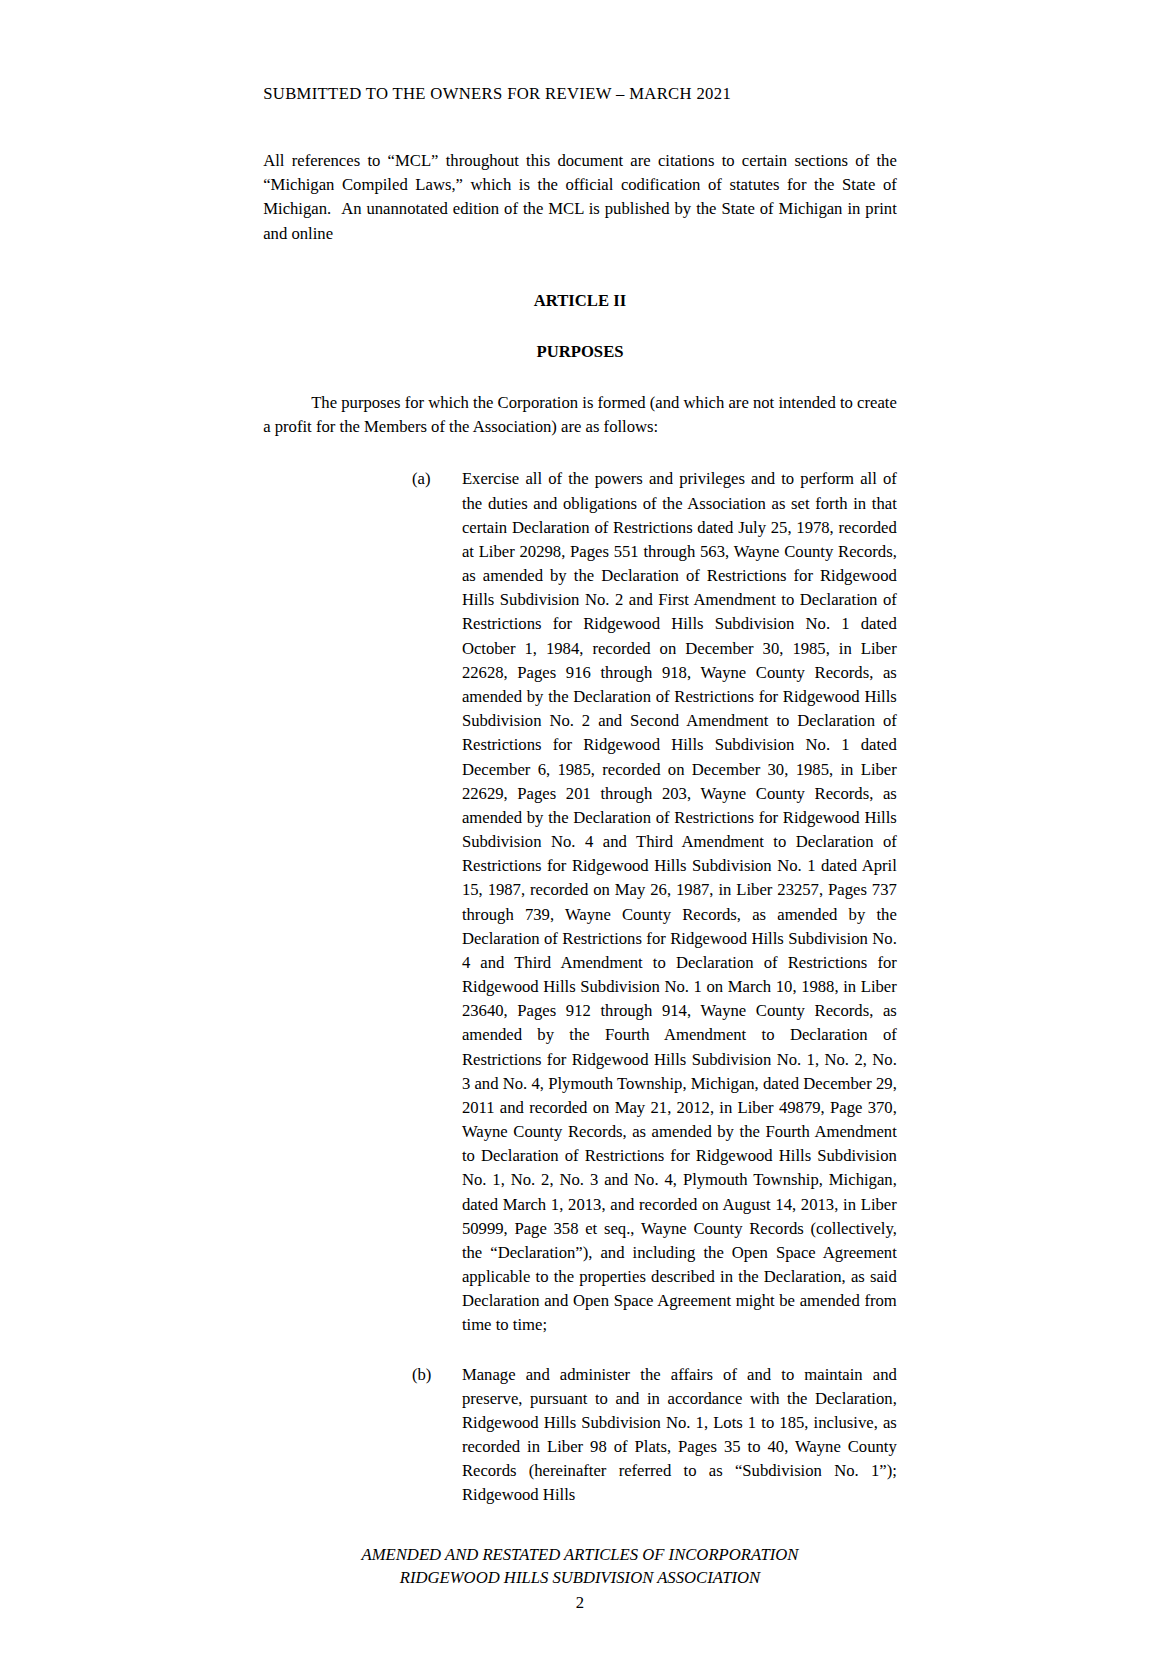SUBMITTED TO THE OWNERS FOR REVIEW – MARCH 2021
All references to “MCL” throughout this document are citations to certain sections of the “Michigan Compiled Laws,” which is the official codification of statutes for the State of Michigan. An unannotated edition of the MCL is published by the State of Michigan in print and online
ARTICLE II
PURPOSES
The purposes for which the Corporation is formed (and which are not intended to create a profit for the Members of the Association) are as follows:
(a) Exercise all of the powers and privileges and to perform all of the duties and obligations of the Association as set forth in that certain Declaration of Restrictions dated July 25, 1978, recorded at Liber 20298, Pages 551 through 563, Wayne County Records, as amended by the Declaration of Restrictions for Ridgewood Hills Subdivision No. 2 and First Amendment to Declaration of Restrictions for Ridgewood Hills Subdivision No. 1 dated October 1, 1984, recorded on December 30, 1985, in Liber 22628, Pages 916 through 918, Wayne County Records, as amended by the Declaration of Restrictions for Ridgewood Hills Subdivision No. 2 and Second Amendment to Declaration of Restrictions for Ridgewood Hills Subdivision No. 1 dated December 6, 1985, recorded on December 30, 1985, in Liber 22629, Pages 201 through 203, Wayne County Records, as amended by the Declaration of Restrictions for Ridgewood Hills Subdivision No. 4 and Third Amendment to Declaration of Restrictions for Ridgewood Hills Subdivision No. 1 dated April 15, 1987, recorded on May 26, 1987, in Liber 23257, Pages 737 through 739, Wayne County Records, as amended by the Declaration of Restrictions for Ridgewood Hills Subdivision No. 4 and Third Amendment to Declaration of Restrictions for Ridgewood Hills Subdivision No. 1 on March 10, 1988, in Liber 23640, Pages 912 through 914, Wayne County Records, as amended by the Fourth Amendment to Declaration of Restrictions for Ridgewood Hills Subdivision No. 1, No. 2, No. 3 and No. 4, Plymouth Township, Michigan, dated December 29, 2011 and recorded on May 21, 2012, in Liber 49879, Page 370, Wayne County Records, as amended by the Fourth Amendment to Declaration of Restrictions for Ridgewood Hills Subdivision No. 1, No. 2, No. 3 and No. 4, Plymouth Township, Michigan, dated March 1, 2013, and recorded on August 14, 2013, in Liber 50999, Page 358 et seq., Wayne County Records (collectively, the “Declaration”), and including the Open Space Agreement applicable to the properties described in the Declaration, as said Declaration and Open Space Agreement might be amended from time to time;
(b) Manage and administer the affairs of and to maintain and preserve, pursuant to and in accordance with the Declaration, Ridgewood Hills Subdivision No. 1, Lots 1 to 185, inclusive, as recorded in Liber 98 of Plats, Pages 35 to 40, Wayne County Records (hereinafter referred to as “Subdivision No. 1”); Ridgewood Hills
AMENDED AND RESTATED ARTICLES OF INCORPORATION
RIDGEWOOD HILLS SUBDIVISION ASSOCIATION
2